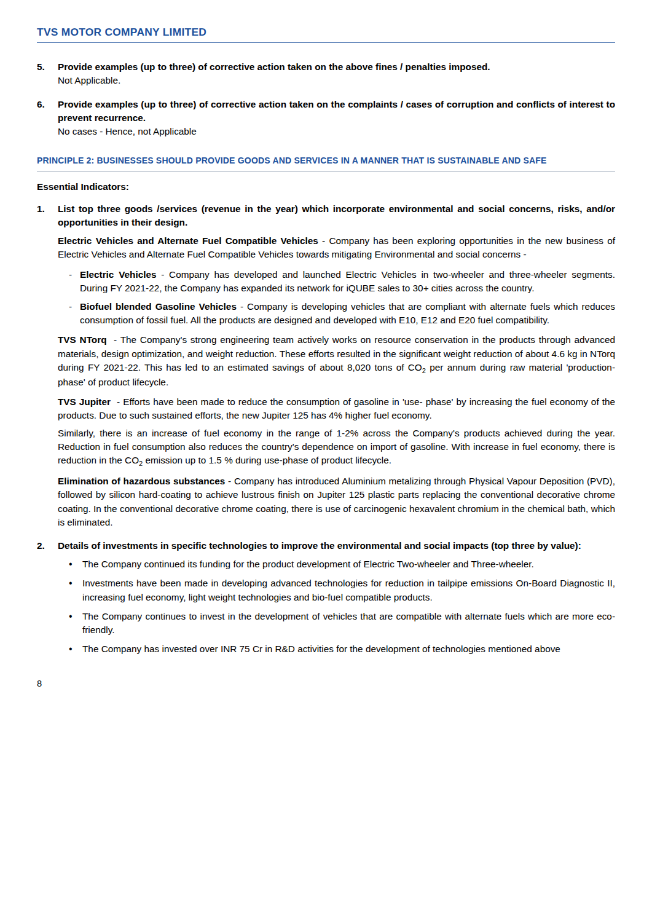TVS MOTOR COMPANY LIMITED
5. Provide examples (up to three) of corrective action taken on the above fines / penalties imposed.
Not Applicable.
6. Provide examples (up to three) of corrective action taken on the complaints / cases of corruption and conflicts of interest to prevent recurrence.
No cases - Hence, not Applicable
Principle 2: Businesses should provide goods and services in a manner that is sustainable and safe
Essential Indicators:
1. List top three goods /services (revenue in the year) which incorporate environmental and social concerns, risks, and/or opportunities in their design.
Electric Vehicles and Alternate Fuel Compatible Vehicles - Company has been exploring opportunities in the new business of Electric Vehicles and Alternate Fuel Compatible Vehicles towards mitigating Environmental and social concerns -
-Electric Vehicles - Company has developed and launched Electric Vehicles in two-wheeler and three-wheeler segments. During FY 2021-22, the Company has expanded its network for iQUBE sales to 30+ cities across the country.
-Biofuel blended Gasoline Vehicles - Company is developing vehicles that are compliant with alternate fuels which reduces consumption of fossil fuel. All the products are designed and developed with E10, E12 and E20 fuel compatibility.
TVS NTorq - The Company's strong engineering team actively works on resource conservation in the products through advanced materials, design optimization, and weight reduction. These efforts resulted in the significant weight reduction of about 4.6 kg in NTorq during FY 2021-22. This has led to an estimated savings of about 8,020 tons of CO2 per annum during raw material 'production-phase' of product lifecycle.
TVS Jupiter - Efforts have been made to reduce the consumption of gasoline in 'use- phase' by increasing the fuel economy of the products. Due to such sustained efforts, the new Jupiter 125 has 4% higher fuel economy.
Similarly, there is an increase of fuel economy in the range of 1-2% across the Company's products achieved during the year. Reduction in fuel consumption also reduces the country's dependence on import of gasoline. With increase in fuel economy, there is reduction in the CO2 emission up to 1.5 % during use-phase of product lifecycle.
Elimination of hazardous substances - Company has introduced Aluminium metalizing through Physical Vapour Deposition (PVD), followed by silicon hard-coating to achieve lustrous finish on Jupiter 125 plastic parts replacing the conventional decorative chrome coating. In the conventional decorative chrome coating, there is use of carcinogenic hexavalent chromium in the chemical bath, which is eliminated.
2. Details of investments in specific technologies to improve the environmental and social impacts (top three by value):
•The Company continued its funding for the product development of Electric Two-wheeler and Three-wheeler.
•Investments have been made in developing advanced technologies for reduction in tailpipe emissions On-Board Diagnostic II, increasing fuel economy, light weight technologies and bio-fuel compatible products.
•The Company continues to invest in the development of vehicles that are compatible with alternate fuels which are more eco-friendly.
•The Company has invested over INR 75 Cr in R&D activities for the development of technologies mentioned above
8